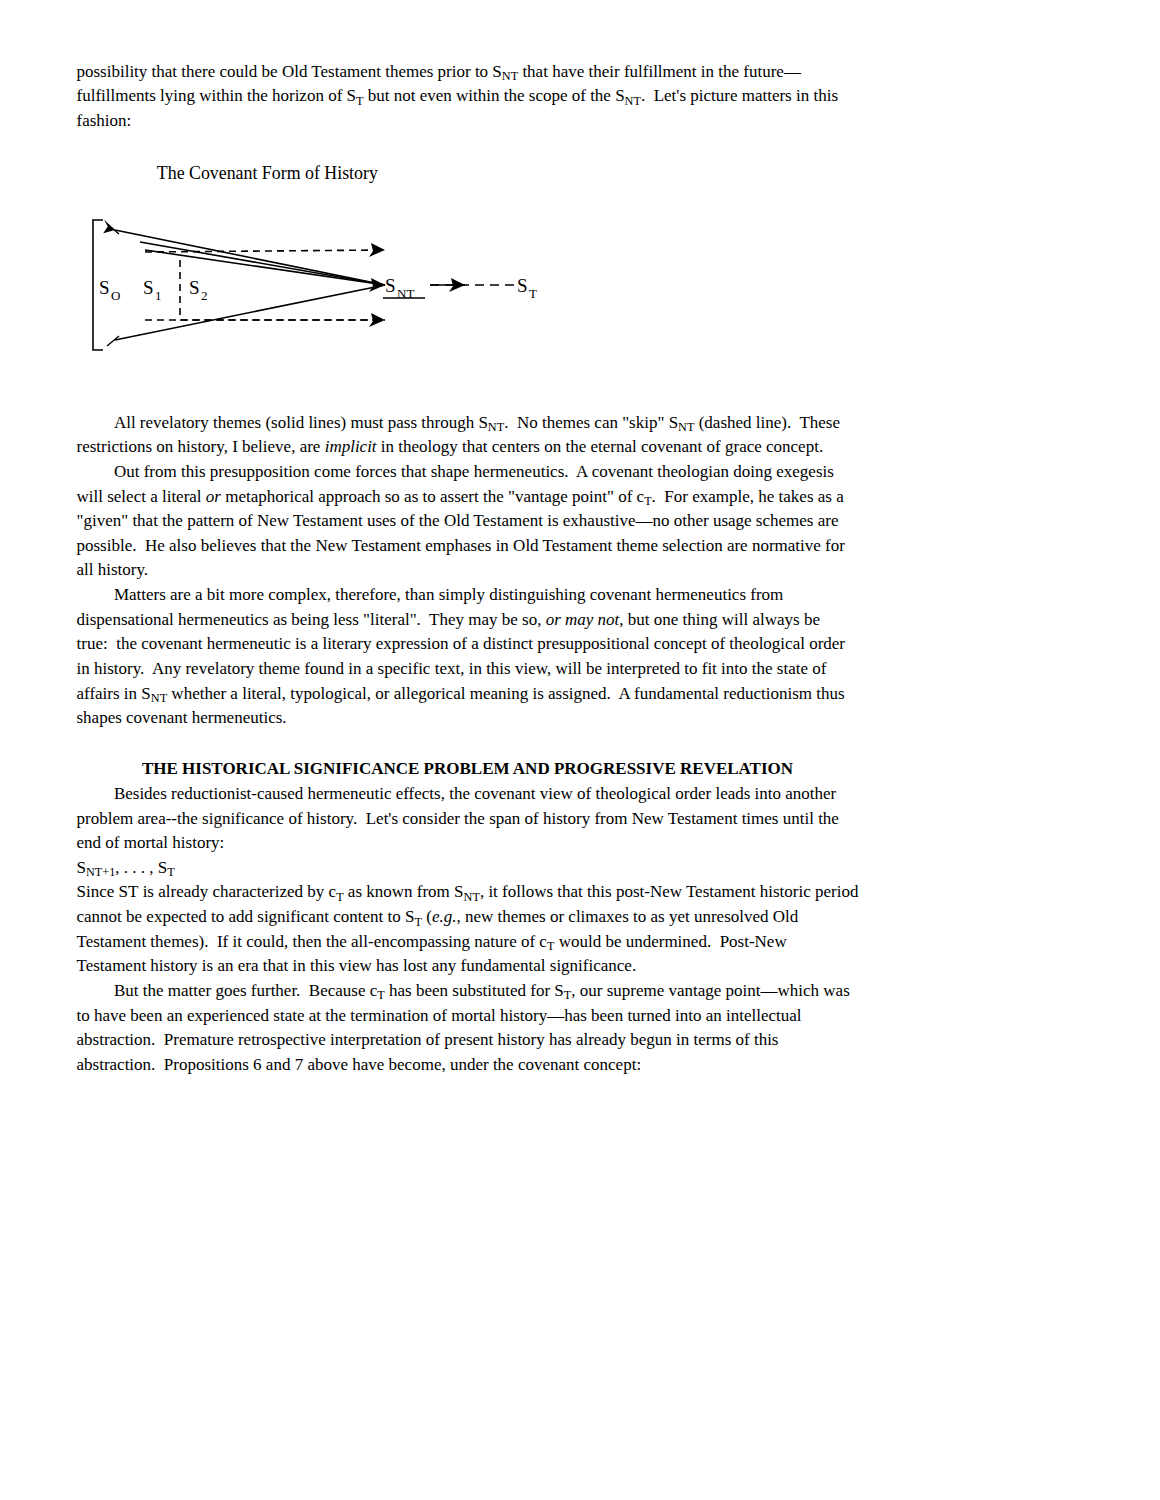possibility that there could be Old Testament themes prior to SNT that have their fulfillment in the future—fulfillments lying within the horizon of ST but not even within the scope of the SNT. Let's picture matters in this fashion:
The Covenant Form of History
SO S1 S2 SNT ST
All revelatory themes (solid lines) must pass through SNT. No themes can "skip" SNT (dashed line). These restrictions on history, I believe, are implicit in theology that centers on the eternal covenant of grace concept.
Out from this presupposition come forces that shape hermeneutics. A covenant theologian doing exegesis will select a literal or metaphorical approach so as to assert the "vantage point" of cT. For example, he takes as a "given" that the pattern of New Testament uses of the Old Testament is exhaustive—no other usage schemes are possible. He also believes that the New Testament emphases in Old Testament theme selection are normative for all history.
Matters are a bit more complex, therefore, than simply distinguishing covenant hermeneutics from dispensational hermeneutics as being less "literal". They may be so, or may not, but one thing will always be true: the covenant hermeneutic is a literary expression of a distinct presuppositional concept of theological order in history. Any revelatory theme found in a specific text, in this view, will be interpreted to fit into the state of affairs in SNT whether a literal, typological, or allegorical meaning is assigned. A fundamental reductionism thus shapes covenant hermeneutics.
The Historical Significance Problem and Progressive Revelation
Besides reductionist-caused hermeneutic effects, the covenant view of theological order leads into another problem area--the significance of history. Let's consider the span of history from New Testament times until the end of mortal history:
SNT+1, . . . , ST
Since ST is already characterized by cT as known from SNT, it follows that this post-New Testament historic period cannot be expected to add significant content to ST (e.g., new themes or climaxes to as yet unresolved Old Testament themes). If it could, then the all-encompassing nature of cT would be undermined. Post-New Testament history is an era that in this view has lost any fundamental significance.
But the matter goes further. Because cT has been substituted for ST, our supreme vantage point—which was to have been an experienced state at the termination of mortal history—has been turned into an intellectual abstraction. Premature retrospective interpretation of present history has already begun in terms of this abstraction. Propositions 6 and 7 above have become, under the covenant concept: